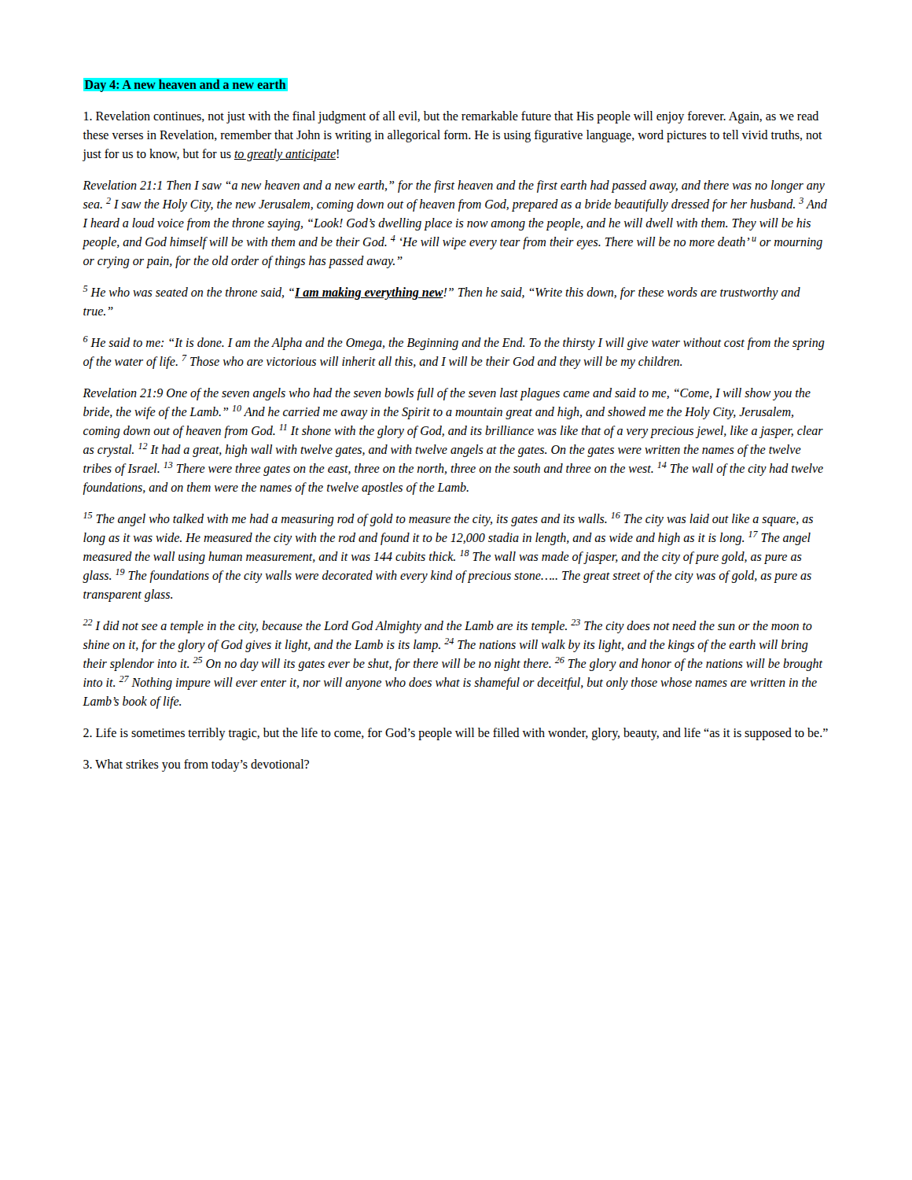Day 4: A new heaven and a new earth
1. Revelation continues, not just with the final judgment of all evil, but the remarkable future that His people will enjoy forever. Again, as we read these verses in Revelation, remember that John is writing in allegorical form. He is using figurative language, word pictures to tell vivid truths, not just for us to know, but for us to greatly anticipate!
Revelation 21:1 Then I saw “a new heaven and a new earth,” for the first heaven and the first earth had passed away, and there was no longer any sea. 2 I saw the Holy City, the new Jerusalem, coming down out of heaven from God, prepared as a bride beautifully dressed for her husband. 3 And I heard a loud voice from the throne saying, “Look! God’s dwelling place is now among the people, and he will dwell with them. They will be his people, and God himself will be with them and be their God. 4 ‘He will wipe every tear from their eyes. There will be no more death’ u or mourning or crying or pain, for the old order of things has passed away.”
5 He who was seated on the throne said, “I am making everything new!” Then he said, “Write this down, for these words are trustworthy and true.”
6 He said to me: “It is done. I am the Alpha and the Omega, the Beginning and the End. To the thirsty I will give water without cost from the spring of the water of life. 7 Those who are victorious will inherit all this, and I will be their God and they will be my children.
Revelation 21:9 One of the seven angels who had the seven bowls full of the seven last plagues came and said to me, “Come, I will show you the bride, the wife of the Lamb.” 10 And he carried me away in the Spirit to a mountain great and high, and showed me the Holy City, Jerusalem, coming down out of heaven from God. 11 It shone with the glory of God, and its brilliance was like that of a very precious jewel, like a jasper, clear as crystal. 12 It had a great, high wall with twelve gates, and with twelve angels at the gates. On the gates were written the names of the twelve tribes of Israel. 13 There were three gates on the east, three on the north, three on the south and three on the west. 14 The wall of the city had twelve foundations, and on them were the names of the twelve apostles of the Lamb.
15 The angel who talked with me had a measuring rod of gold to measure the city, its gates and its walls. 16 The city was laid out like a square, as long as it was wide. He measured the city with the rod and found it to be 12,000 stadia in length, and as wide and high as it is long. 17 The angel measured the wall using human measurement, and it was 144 cubits thick. 18 The wall was made of jasper, and the city of pure gold, as pure as glass. 19 The foundations of the city walls were decorated with every kind of precious stone….. The great street of the city was of gold, as pure as transparent glass.
22 I did not see a temple in the city, because the Lord God Almighty and the Lamb are its temple. 23 The city does not need the sun or the moon to shine on it, for the glory of God gives it light, and the Lamb is its lamp. 24 The nations will walk by its light, and the kings of the earth will bring their splendor into it. 25 On no day will its gates ever be shut, for there will be no night there. 26 The glory and honor of the nations will be brought into it. 27 Nothing impure will ever enter it, nor will anyone who does what is shameful or deceitful, but only those whose names are written in the Lamb’s book of life.
2. Life is sometimes terribly tragic, but the life to come, for God’s people will be filled with wonder, glory, beauty, and life “as it is supposed to be.”
3. What strikes you from today’s devotional?